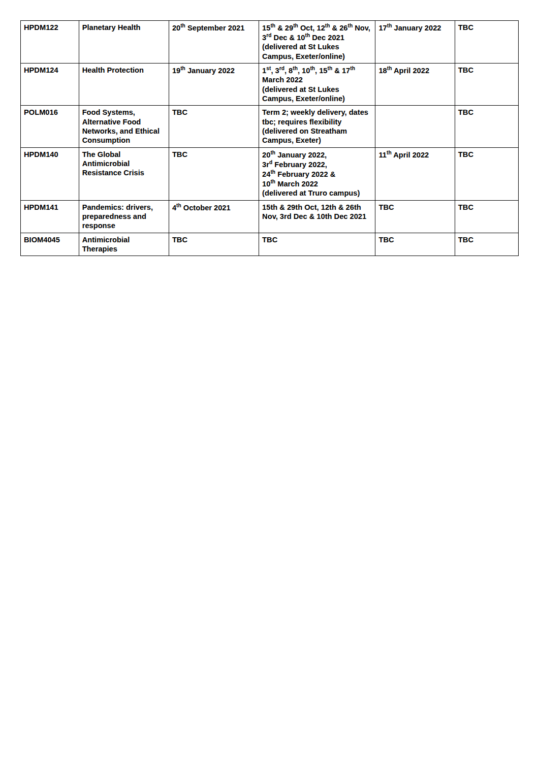| HPDM122 | Planetary Health | 20 th September 2021 | 15 th & 29 th Oct, 12 th & 26 th Nov, 3 rd Dec & 10 th Dec 2021 (delivered at St Lukes Campus, Exeter/online) | 17 th January 2022 | TBC |
| HPDM124 | Health Protection | 19 th January 2022 | 1 st , 3 rd , 8 th , 10 th , 15 th & 17 th March 2022 (delivered at St Lukes Campus, Exeter/online) | 18 th April 2022 | TBC |
| POLM016 | Food Systems, Alternative Food Networks, and Ethical Consumption | TBC | Term 2; weekly delivery, dates tbc; requires flexibility (delivered on Streatham Campus, Exeter) | | TBC |
| HPDM140 | The Global Antimicrobial Resistance Crisis | TBC | 20 th January 2022, 3r d February 2022, 24 th February 2022 & 10 th March 2022 (delivered at Truro campus) | 11 th April 2022 | TBC |
| HPDM141 | Pandemics: drivers, preparedness and response | 4 th October 2021 | 15th & 29th Oct, 12th & 26th Nov, 3rd Dec & 10th Dec 2021 | TBC | TBC |
| BIOM4045 | Antimicrobial Therapies | TBC | TBC | TBC | TBC |